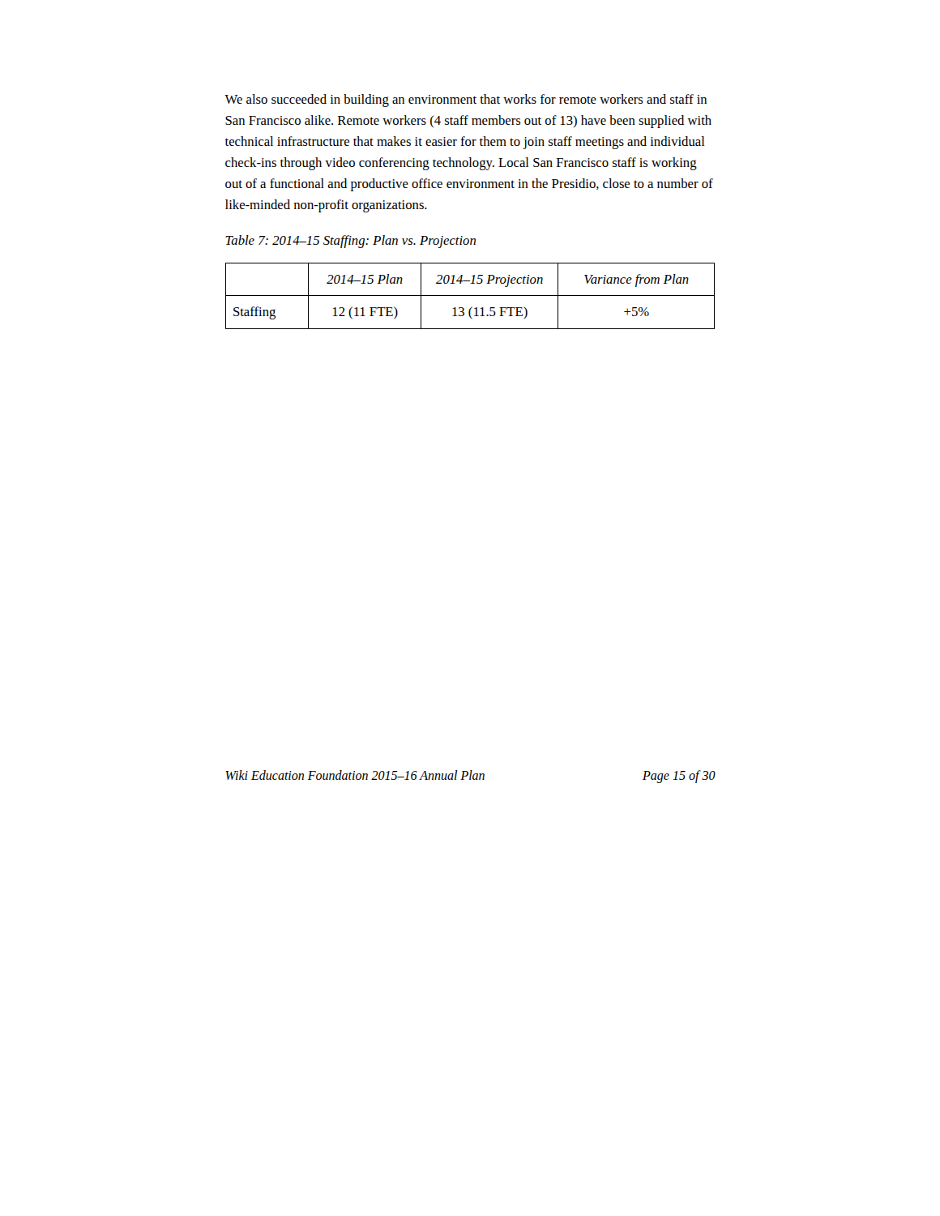We also succeeded in building an environment that works for remote workers and staff in San Francisco alike. Remote workers (4 staff members out of 13) have been supplied with technical infrastructure that makes it easier for them to join staff meetings and individual check-ins through video conferencing technology. Local San Francisco staff is working out of a functional and productive office environment in the Presidio, close to a number of like-minded non-profit organizations.
Table 7: 2014–15 Staffing: Plan vs. Projection
| | 2014–15 Plan | 2014–15 Projection | Variance from Plan |
| Staffing | 12 (11 FTE) | 13 (11.5 FTE) | +5% |
Wiki Education Foundation 2015–16 Annual Plan Page 15 of 30